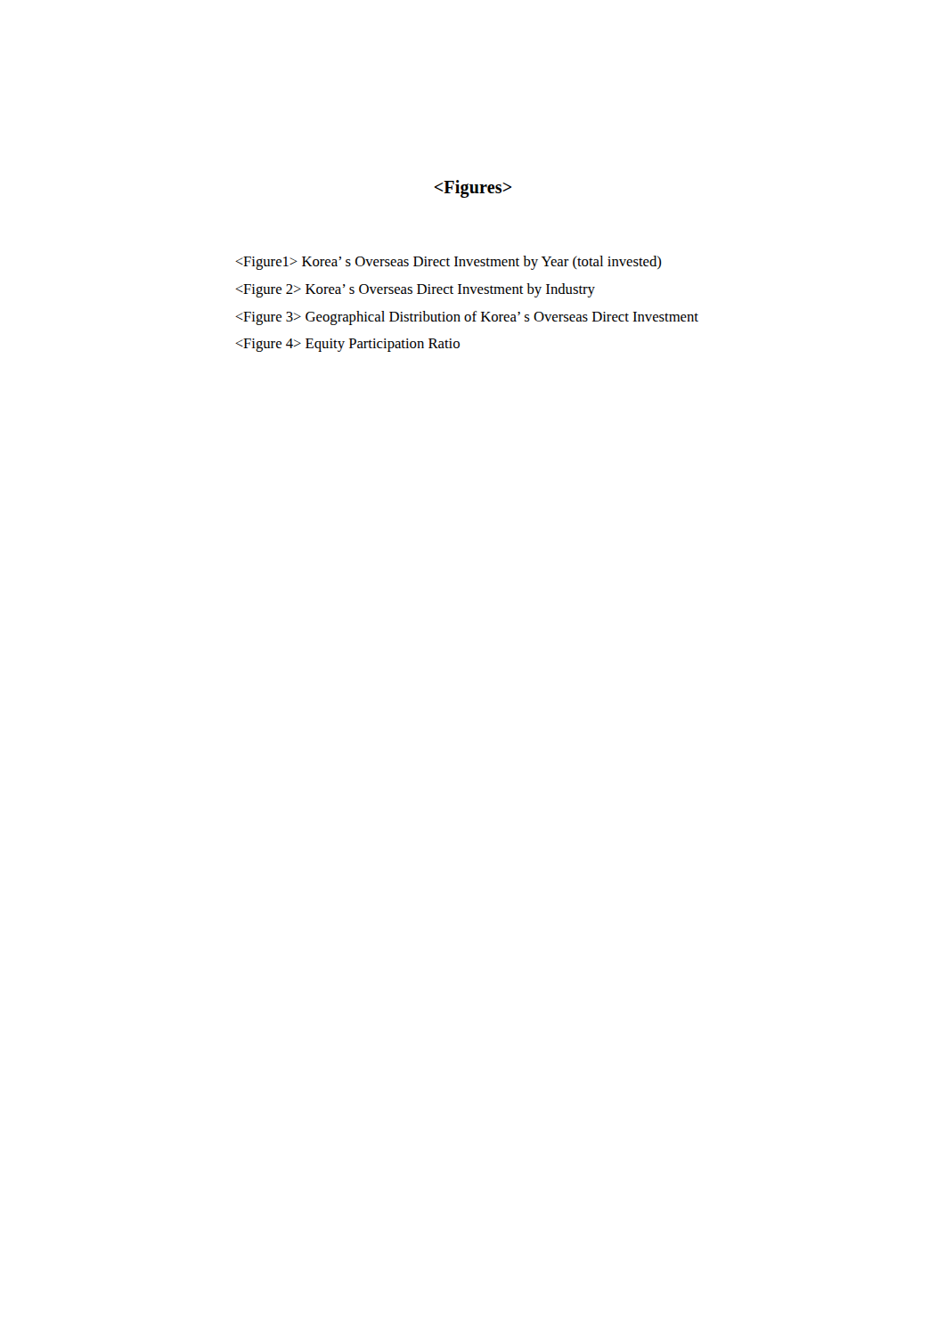<Figures>
<Figure1> Korea’ s Overseas Direct Investment by Year (total invested)
<Figure 2> Korea’ s Overseas Direct Investment by Industry
<Figure 3> Geographical Distribution of Korea’ s Overseas Direct Investment
<Figure 4> Equity Participation Ratio